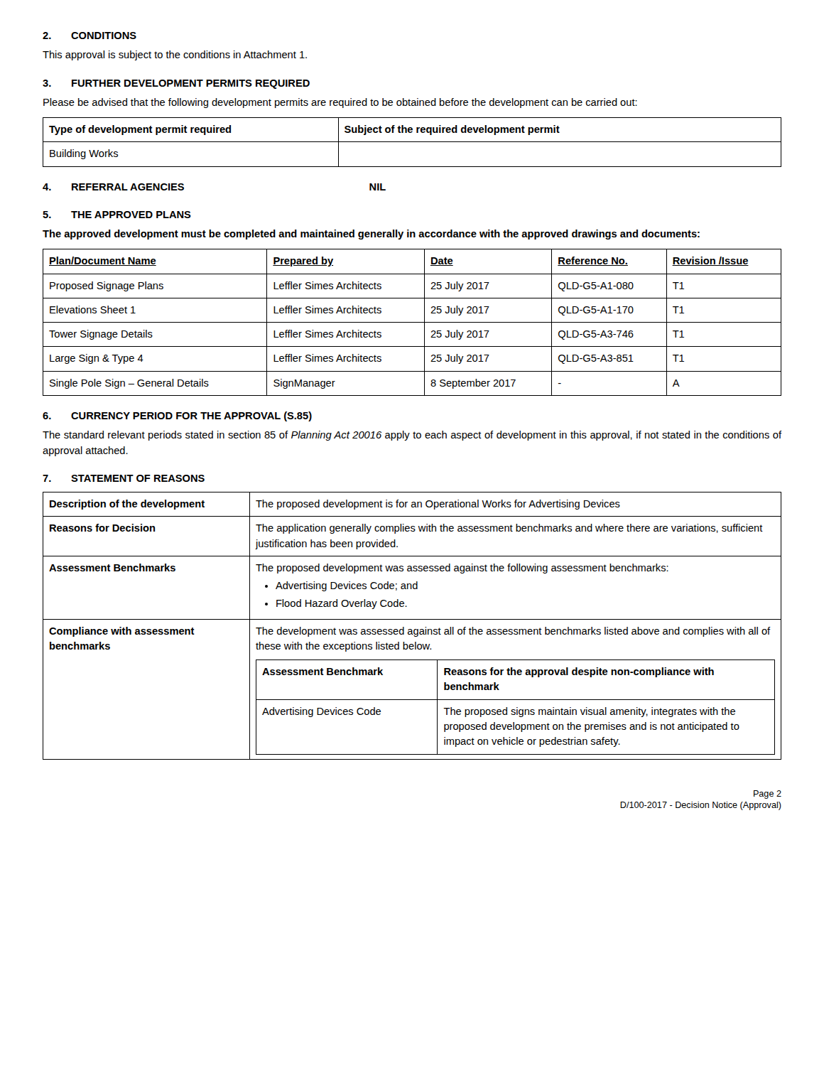2. CONDITIONS
This approval is subject to the conditions in Attachment 1.
3. FURTHER DEVELOPMENT PERMITS REQUIRED
Please be advised that the following development permits are required to be obtained before the development can be carried out:
| Type of development permit required | Subject of the required development permit |
| --- | --- |
| Building Works | |
4. REFERRAL AGENCIES NIL
5. THE APPROVED PLANS
The approved development must be completed and maintained generally in accordance with the approved drawings and documents:
| Plan/Document Name | Prepared by | Date | Reference No. | Revision /Issue |
| --- | --- | --- | --- | --- |
| Proposed Signage Plans | Leffler Simes Architects | 25 July 2017 | QLD-G5-A1-080 | T1 |
| Elevations Sheet 1 | Leffler Simes Architects | 25 July 2017 | QLD-G5-A1-170 | T1 |
| Tower Signage Details | Leffler Simes Architects | 25 July 2017 | QLD-G5-A3-746 | T1 |
| Large Sign & Type 4 | Leffler Simes Architects | 25 July 2017 | QLD-G5-A3-851 | T1 |
| Single Pole Sign – General Details | SignManager | 8 September 2017 | - | A |
6. CURRENCY PERIOD FOR THE APPROVAL (S.85)
The standard relevant periods stated in section 85 of Planning Act 20016 apply to each aspect of development in this approval, if not stated in the conditions of approval attached.
7. STATEMENT OF REASONS
| Description of the development | The proposed development is for an Operational Works for Advertising Devices |
| Reasons for Decision | The application generally complies with the assessment benchmarks and where there are variations, sufficient justification has been provided. |
| Assessment Benchmarks | The proposed development was assessed against the following assessment benchmarks: Advertising Devices Code; and Flood Hazard Overlay Code. |
| Compliance with assessment benchmarks | The development was assessed against all of the assessment benchmarks listed above and complies with all of these with the exceptions listed below. / Assessment Benchmark / Reasons for the approval despite non-compliance with benchmark / / --- / --- / / Advertising Devices Code / The proposed signs maintain visual amenity, integrates with the proposed development on the premises and is not anticipated to impact on vehicle or pedestrian safety. / |
Page 2
D/100-2017 - Decision Notice (Approval)